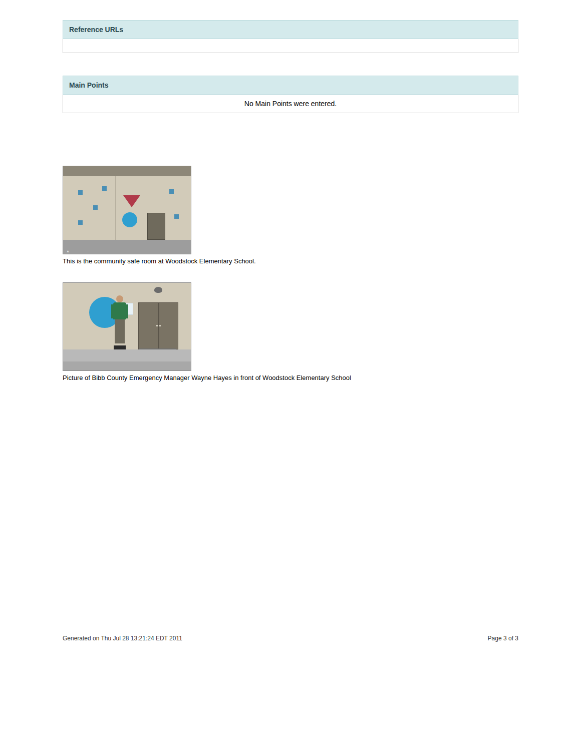| Reference URLs |
| --- |
| Main Points |
| --- |
| No Main Points were entered. |
▲
This is the community safe room at Woodstock Elementary School.
Picture of Bibb County Emergency Manager Wayne Hayes in front of Woodstock Elementary School
Generated on Thu Jul 28 13:21:24 EDT 2011 Page 3 of 3